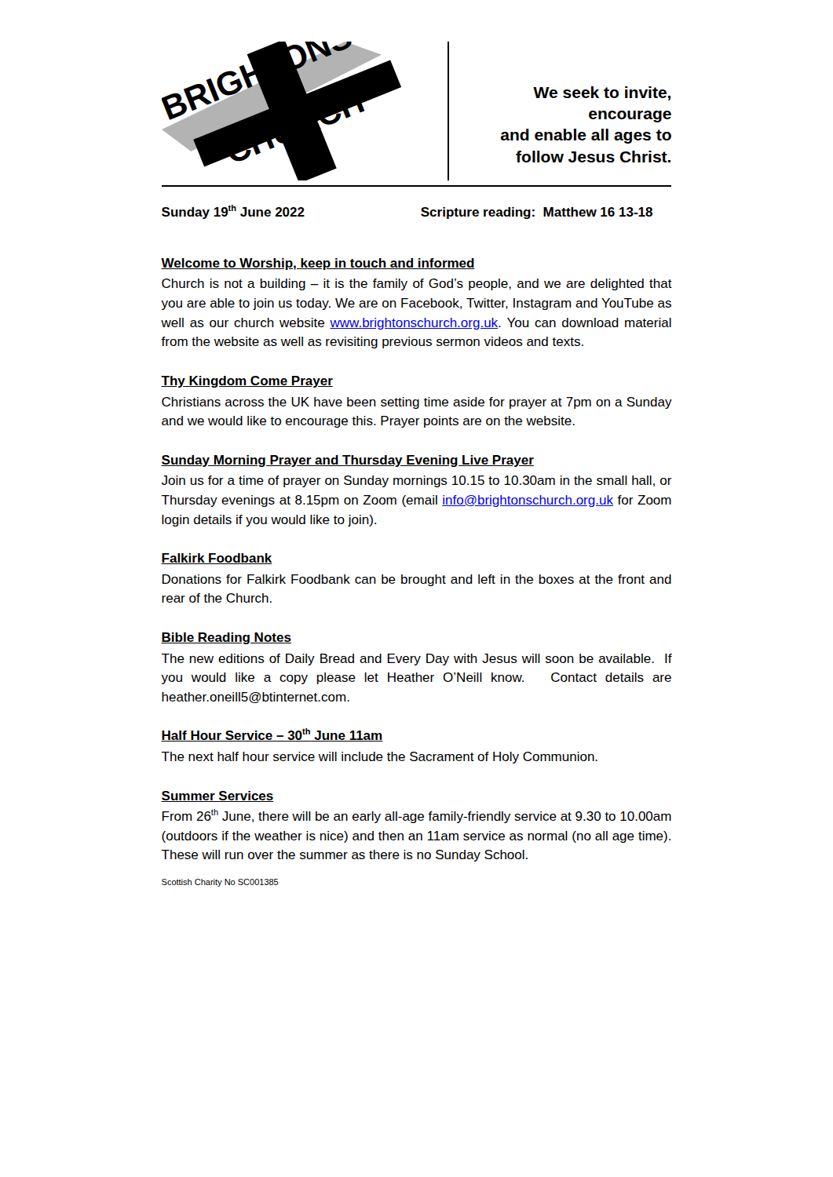BRIGHTONS CHURCH
We seek to invite, encourage
and enable all ages to
follow Jesus Christ.
Sunday 19th June 2022 Scripture reading: Matthew 16 13-18
Welcome to Worship, keep in touch and informed
Church is not a building – it is the family of God’s people, and we are delighted that you are able to join us today. We are on Facebook, Twitter, Instagram and YouTube as well as our church website www.brightonschurch.org.uk. You can download material from the website as well as revisiting previous sermon videos and texts.
Thy Kingdom Come Prayer
Christians across the UK have been setting time aside for prayer at 7pm on a Sunday and we would like to encourage this. Prayer points are on the website.
Sunday Morning Prayer and Thursday Evening Live Prayer
Join us for a time of prayer on Sunday mornings 10.15 to 10.30am in the small hall, or Thursday evenings at 8.15pm on Zoom (email info@brightonschurch.org.uk for Zoom login details if you would like to join).
Falkirk Foodbank
Donations for Falkirk Foodbank can be brought and left in the boxes at the front and rear of the Church.
Bible Reading Notes
The new editions of Daily Bread and Every Day with Jesus will soon be available. If you would like a copy please let Heather O’Neill know. Contact details are heather.oneill5@btinternet.com.
Half Hour Service – 30th June 11am
The next half hour service will include the Sacrament of Holy Communion.
Summer Services
From 26th June, there will be an early all-age family-friendly service at 9.30 to 10.00am (outdoors if the weather is nice) and then an 11am service as normal (no all age time). These will run over the summer as there is no Sunday School.
Scottish Charity No SC001385